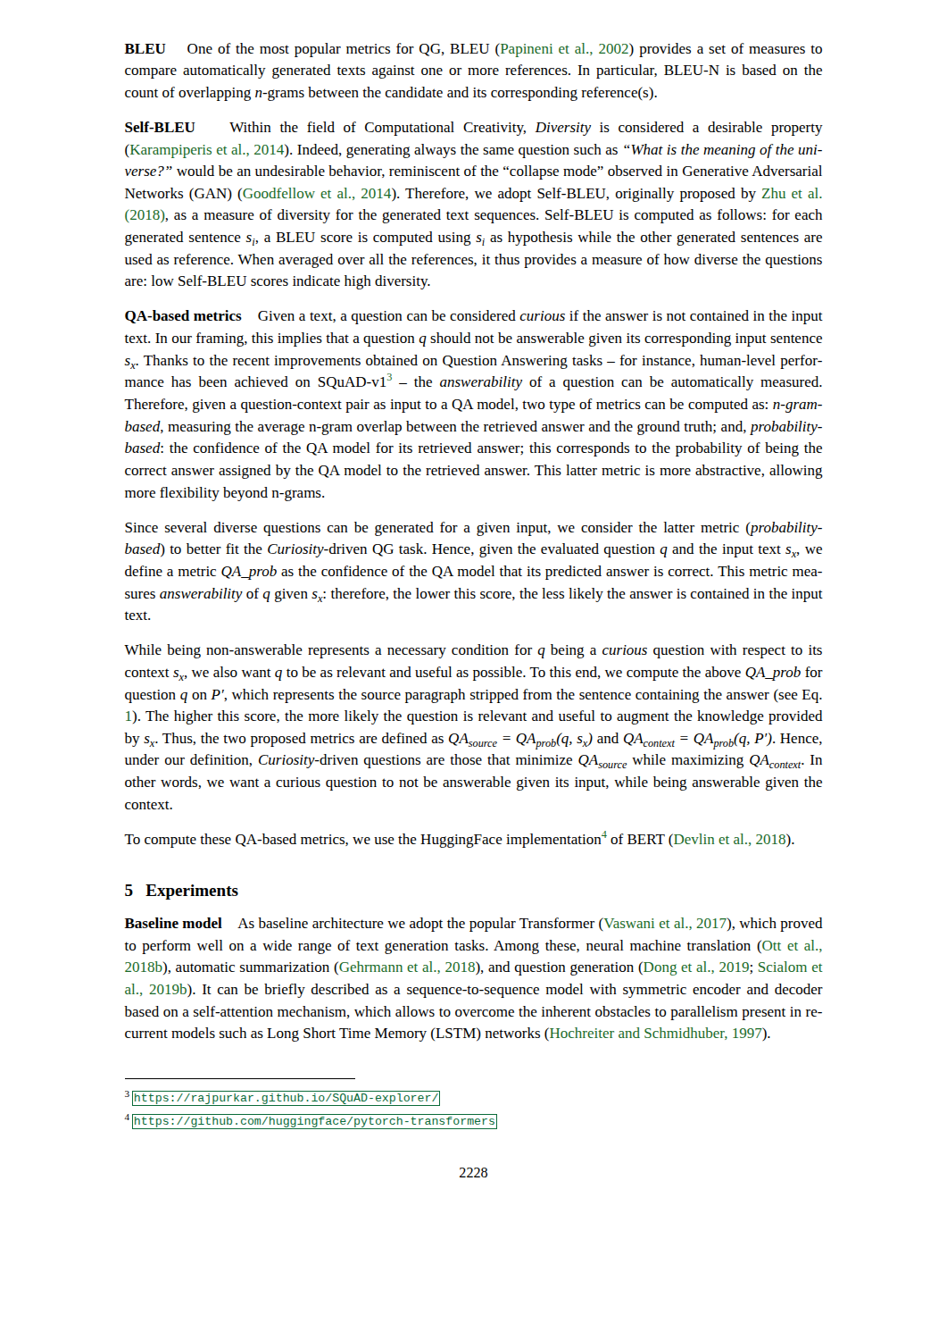BLEU One of the most popular metrics for QG, BLEU (Papineni et al., 2002) provides a set of measures to compare automatically generated texts against one or more references. In particular, BLEU-N is based on the count of overlapping n-grams between the candidate and its corresponding reference(s).
Self-BLEU Within the field of Computational Creativity, Diversity is considered a desirable property (Karampiperis et al., 2014). Indeed, generating always the same question such as “What is the meaning of the universe?” would be an undesirable behavior, reminiscent of the “collapse mode” observed in Generative Adversarial Networks (GAN) (Goodfellow et al., 2014). Therefore, we adopt Self-BLEU, originally proposed by Zhu et al. (2018), as a measure of diversity for the generated text sequences. Self-BLEU is computed as follows: for each generated sentence si, a BLEU score is computed using si as hypothesis while the other generated sentences are used as reference. When averaged over all the references, it thus provides a measure of how diverse the questions are: low Self-BLEU scores indicate high diversity.
QA-based metrics Given a text, a question can be considered curious if the answer is not contained in the input text. In our framing, this implies that a question q should not be answerable given its corresponding input sentence sx. Thanks to the recent improvements obtained on Question Answering tasks – for instance, human-level performance has been achieved on SQuAD-v13 – the answerability of a question can be automatically measured. Therefore, given a question-context pair as input to a QA model, two type of metrics can be computed as: n-gram-based, measuring the average n-gram overlap between the retrieved answer and the ground truth; and, probability-based: the confidence of the QA model for its retrieved answer; this corresponds to the probability of being the correct answer assigned by the QA model to the retrieved answer. This latter metric is more abstractive, allowing more flexibility beyond n-grams.
Since several diverse questions can be generated for a given input, we consider the latter metric (probability-based) to better fit the Curiosity-driven QG task. Hence, given the evaluated question q and the input text sx, we define a metric QA_prob as the confidence of the QA model that its predicted answer is correct. This metric measures answerability of q given sx: therefore, the lower this score, the less likely the answer is contained in the input text.
While being non-answerable represents a necessary condition for q being a curious question with respect to its context sx, we also want q to be as relevant and useful as possible. To this end, we compute the above QA_prob for question q on P′, which represents the source paragraph stripped from the sentence containing the answer (see Eq. 1). The higher this score, the more likely the question is relevant and useful to augment the knowledge provided by sx. Thus, the two proposed metrics are defined as QAsource = QAprob(q, sx) and QAcontext = QAprob(q, P′). Hence, under our definition, Curiosity-driven questions are those that minimize QAsource while maximizing QAcontext. In other words, we want a curious question to not be answerable given its input, while being answerable given the context.
To compute these QA-based metrics, we use the HuggingFace implementation4 of BERT (Devlin et al., 2018).
5 Experiments
Baseline model As baseline architecture we adopt the popular Transformer (Vaswani et al., 2017), which proved to perform well on a wide range of text generation tasks. Among these, neural machine translation (Ott et al., 2018b), automatic summarization (Gehrmann et al., 2018), and question generation (Dong et al., 2019; Scialom et al., 2019b). It can be briefly described as a sequence-to-sequence model with symmetric encoder and decoder based on a self-attention mechanism, which allows to overcome the inherent obstacles to parallelism present in recurrent models such as Long Short Time Memory (LSTM) networks (Hochreiter and Schmidhuber, 1997).
3 https://rajpurkar.github.io/SQuAD-explorer/
4 https://github.com/huggingface/pytorch-transformers
2228